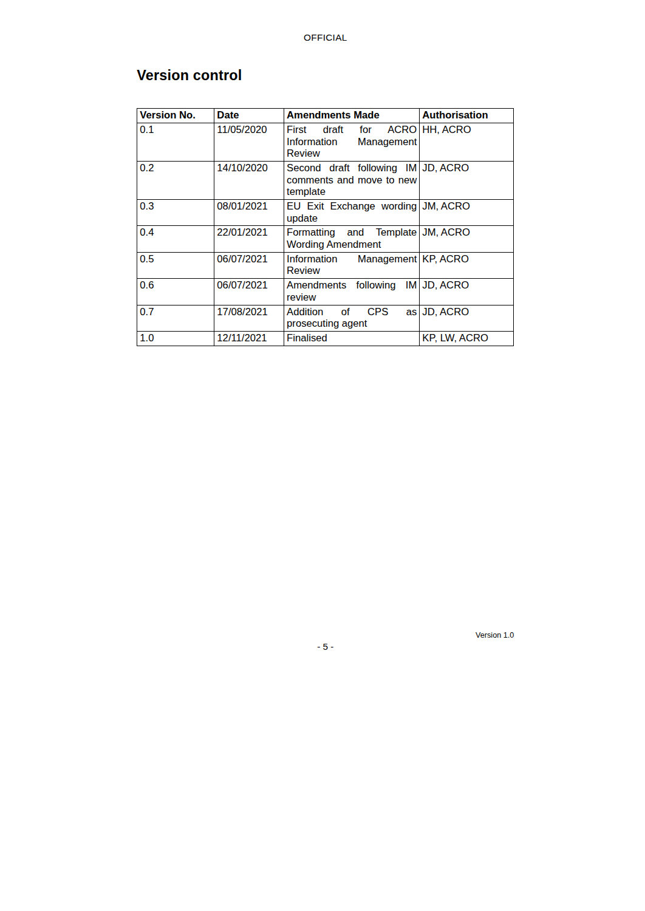OFFICIAL
Version control
| Version No. | Date | Amendments Made | Authorisation |
| --- | --- | --- | --- |
| 0.1 | 11/05/2020 | First draft for ACRO Information Management Review | HH, ACRO |
| 0.2 | 14/10/2020 | Second draft following IM comments and move to new template | JD, ACRO |
| 0.3 | 08/01/2021 | EU Exit Exchange wording update | JM, ACRO |
| 0.4 | 22/01/2021 | Formatting and Template Wording Amendment | JM, ACRO |
| 0.5 | 06/07/2021 | Information Management Review | KP, ACRO |
| 0.6 | 06/07/2021 | Amendments following IM review | JD, ACRO |
| 0.7 | 17/08/2021 | Addition of CPS as prosecuting agent | JD, ACRO |
| 1.0 | 12/11/2021 | Finalised | KP, LW, ACRO |
Version 1.0
- 5 -